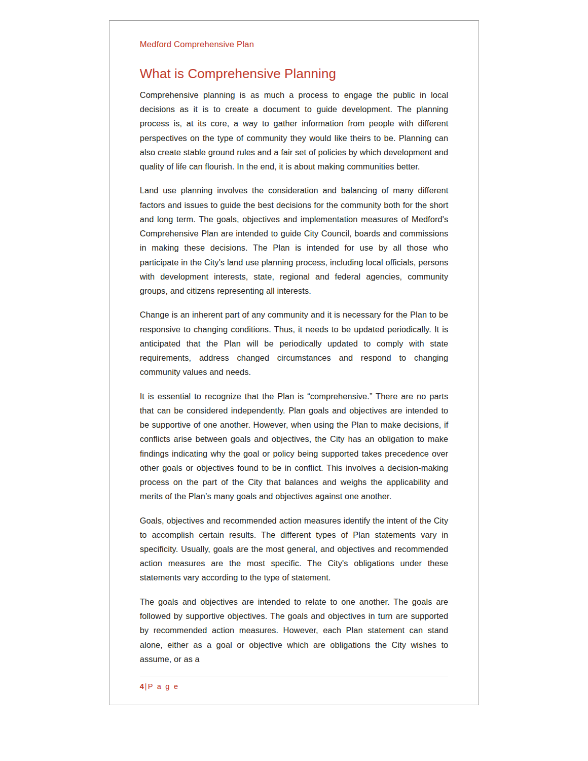Medford Comprehensive Plan
What is Comprehensive Planning
Comprehensive planning is as much a process to engage the public in local decisions as it is to create a document to guide development. The planning process is, at its core, a way to gather information from people with different perspectives on the type of community they would like theirs to be. Planning can also create stable ground rules and a fair set of policies by which development and quality of life can flourish. In the end, it is about making communities better.
Land use planning involves the consideration and balancing of many different factors and issues to guide the best decisions for the community both for the short and long term. The goals, objectives and implementation measures of Medford's Comprehensive Plan are intended to guide City Council, boards and commissions in making these decisions. The Plan is intended for use by all those who participate in the City's land use planning process, including local officials, persons with development interests, state, regional and federal agencies, community groups, and citizens representing all interests.
Change is an inherent part of any community and it is necessary for the Plan to be responsive to changing conditions. Thus, it needs to be updated periodically. It is anticipated that the Plan will be periodically updated to comply with state requirements, address changed circumstances and respond to changing community values and needs.
It is essential to recognize that the Plan is “comprehensive.” There are no parts that can be considered independently. Plan goals and objectives are intended to be supportive of one another. However, when using the Plan to make decisions, if conflicts arise between goals and objectives, the City has an obligation to make findings indicating why the goal or policy being supported takes precedence over other goals or objectives found to be in conflict. This involves a decision-making process on the part of the City that balances and weighs the applicability and merits of the Plan’s many goals and objectives against one another.
Goals, objectives and recommended action measures identify the intent of the City to accomplish certain results. The different types of Plan statements vary in specificity. Usually, goals are the most general, and objectives and recommended action measures are the most specific. The City's obligations under these statements vary according to the type of statement.
The goals and objectives are intended to relate to one another. The goals are followed by supportive objectives. The goals and objectives in turn are supported by recommended action measures. However, each Plan statement can stand alone, either as a goal or objective which are obligations the City wishes to assume, or as a
4|P a g e